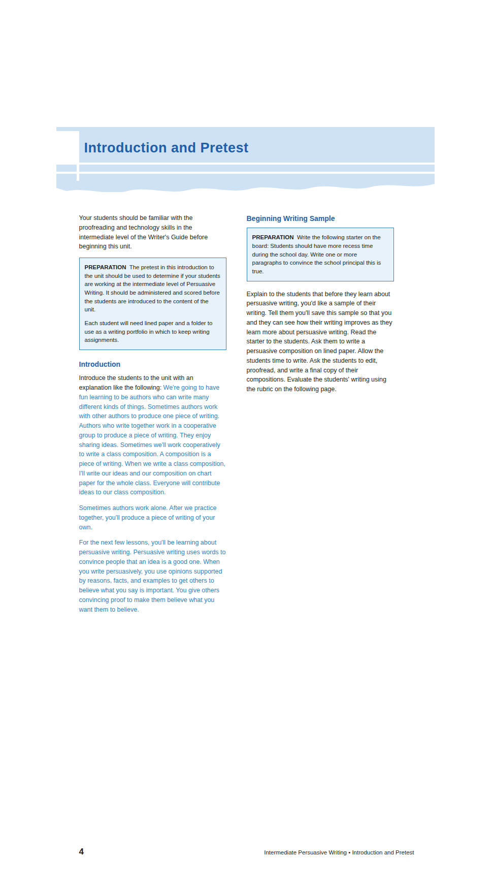Introduction and Pretest
Your students should be familiar with the proofreading and technology skills in the intermediate level of the Writer's Guide before beginning this unit.
PREPARATION The pretest in this introduction to the unit should be used to determine if your students are working at the intermediate level of Persuasive Writing. It should be administered and scored before the students are introduced to the content of the unit.
Each student will need lined paper and a folder to use as a writing portfolio in which to keep writing assignments.
Introduction
Introduce the students to the unit with an explanation like the following: We're going to have fun learning to be authors who can write many different kinds of things. Sometimes authors work with other authors to produce one piece of writing. Authors who write together work in a cooperative group to produce a piece of writing. They enjoy sharing ideas. Sometimes we'll work cooperatively to write a class composition. A composition is a piece of writing. When we write a class composition, I'll write our ideas and our composition on chart paper for the whole class. Everyone will contribute ideas to our class composition.
Sometimes authors work alone. After we practice together, you'll produce a piece of writing of your own.
For the next few lessons, you'll be learning about persuasive writing. Persuasive writing uses words to convince people that an idea is a good one. When you write persuasively, you use opinions supported by reasons, facts, and examples to get others to believe what you say is important. You give others convincing proof to make them believe what you want them to believe.
Beginning Writing Sample
PREPARATION Write the following starter on the board: Students should have more recess time during the school day. Write one or more paragraphs to convince the school principal this is true.
Explain to the students that before they learn about persuasive writing, you'd like a sample of their writing. Tell them you'll save this sample so that you and they can see how their writing improves as they learn more about persuasive writing. Read the starter to the students. Ask them to write a persuasive composition on lined paper. Allow the students time to write. Ask the students to edit, proofread, and write a final copy of their compositions. Evaluate the students' writing using the rubric on the following page.
4
Intermediate Persuasive Writing • Introduction and Pretest